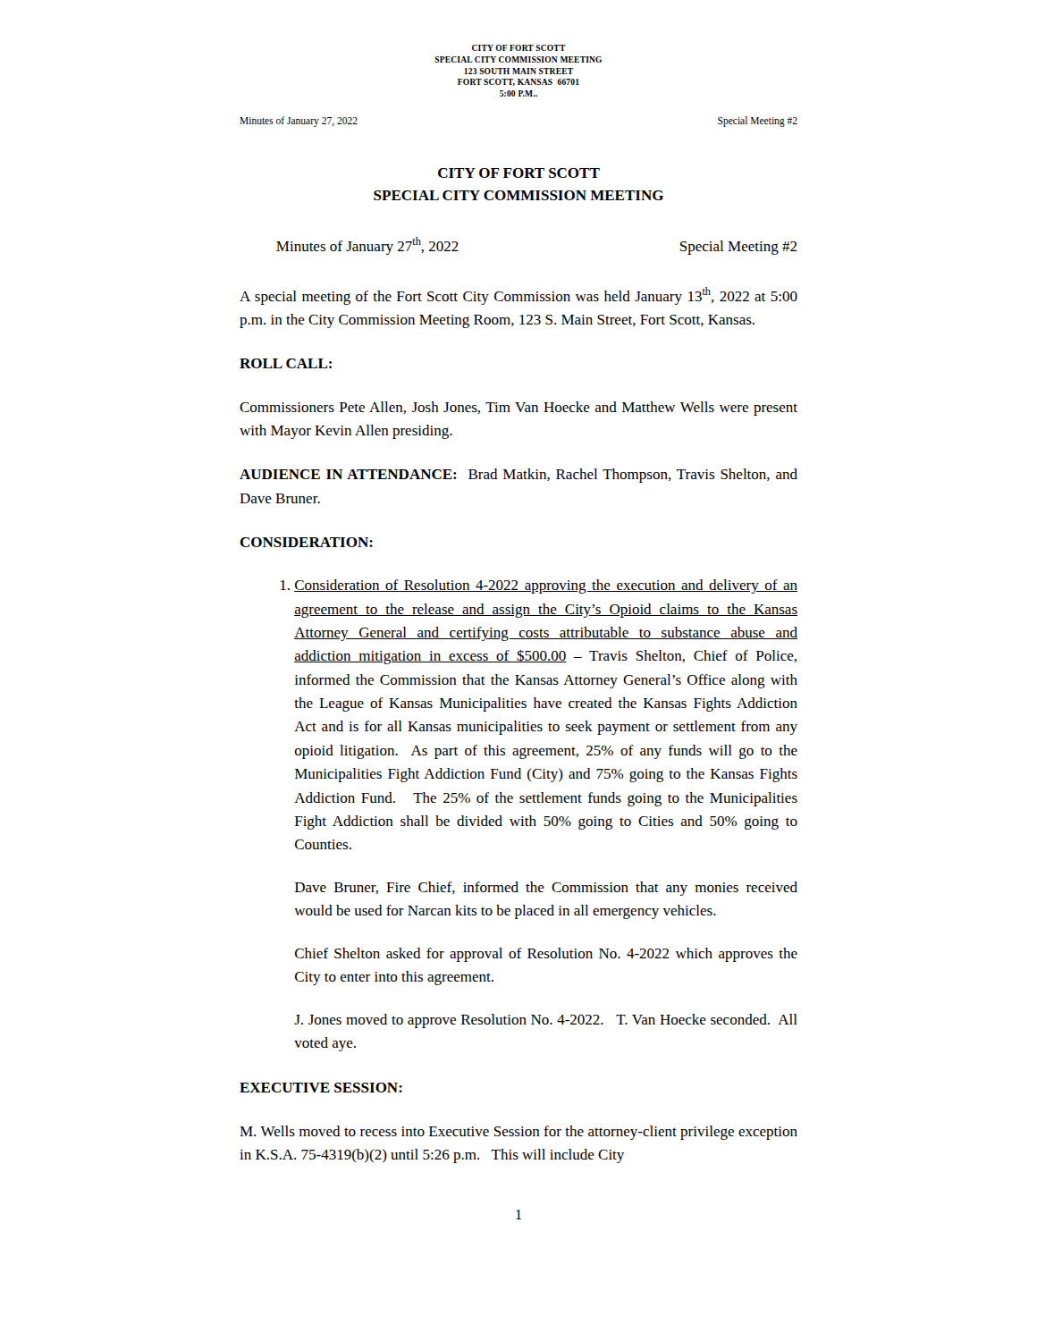City of Fort Scott
Special City Commission Meeting
123 South Main Street
Fort Scott, Kansas 66701
5:00 P.M..
Minutes of January 27, 2022 Special Meeting #2
City of Fort Scott
Special City Commission Meeting
Minutes of January 27th, 2022 Special Meeting #2
A special meeting of the Fort Scott City Commission was held January 13th, 2022 at 5:00 p.m. in the City Commission Meeting Room, 123 S. Main Street, Fort Scott, Kansas.
Roll Call:
Commissioners Pete Allen, Josh Jones, Tim Van Hoecke and Matthew Wells were present with Mayor Kevin Allen presiding.
Audience in Attendance: Brad Matkin, Rachel Thompson, Travis Shelton, and Dave Bruner.
Consideration:
Consideration of Resolution 4-2022 approving the execution and delivery of an agreement to the release and assign the City’s Opioid claims to the Kansas Attorney General and certifying costs attributable to substance abuse and addiction mitigation in excess of $500.00 – Travis Shelton, Chief of Police, informed the Commission that the Kansas Attorney General’s Office along with the League of Kansas Municipalities have created the Kansas Fights Addiction Act and is for all Kansas municipalities to seek payment or settlement from any opioid litigation. As part of this agreement, 25% of any funds will go to the Municipalities Fight Addiction Fund (City) and 75% going to the Kansas Fights Addiction Fund. The 25% of the settlement funds going to the Municipalities Fight Addiction shall be divided with 50% going to Cities and 50% going to Counties.
Dave Bruner, Fire Chief, informed the Commission that any monies received would be used for Narcan kits to be placed in all emergency vehicles.
Chief Shelton asked for approval of Resolution No. 4-2022 which approves the City to enter into this agreement.
J. Jones moved to approve Resolution No. 4-2022. T. Van Hoecke seconded. All voted aye.
Executive Session:
M. Wells moved to recess into Executive Session for the attorney-client privilege exception in K.S.A. 75-4319(b)(2) until 5:26 p.m. This will include City
1